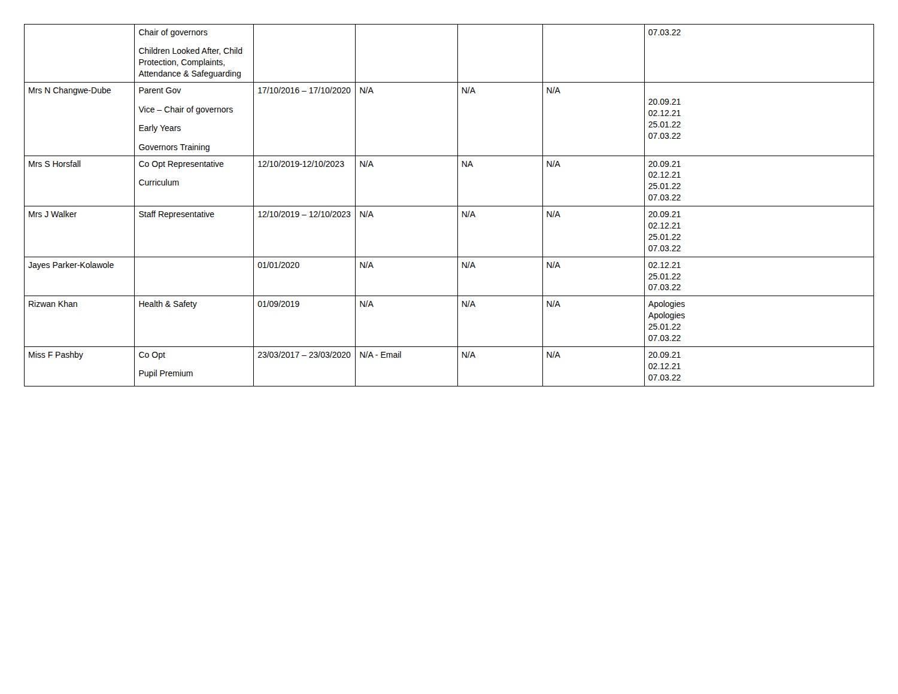| | Chair of governors Children Looked After, Child Protection, Complaints, Attendance & Safeguarding | | | | | 07.03.22 |
| Mrs N Changwe-Dube | Parent Gov Vice – Chair of governors Early Years Governors Training | 17/10/2016 – 17/10/2020 | N/A | N/A | N/A | 20.09.21 02.12.21 25.01.22 07.03.22 |
| Mrs S Horsfall | Co Opt Representative Curriculum | 12/10/2019-12/10/2023 | N/A | NA | N/A | 20.09.21 02.12.21 25.01.22 07.03.22 |
| Mrs J Walker | Staff Representative | 12/10/2019 – 12/10/2023 | N/A | N/A | N/A | 20.09.21 02.12.21 25.01.22 07.03.22 |
| Jayes Parker-Kolawole | | 01/01/2020 | N/A | N/A | N/A | 02.12.21 25.01.22 07.03.22 |
| Rizwan Khan | Health & Safety | 01/09/2019 | N/A | N/A | N/A | Apologies Apologies 25.01.22 07.03.22 |
| Miss F Pashby | Co Opt Pupil Premium | 23/03/2017 – 23/03/2020 | N/A - Email | N/A | N/A | 20.09.21 02.12.21 07.03.22 |